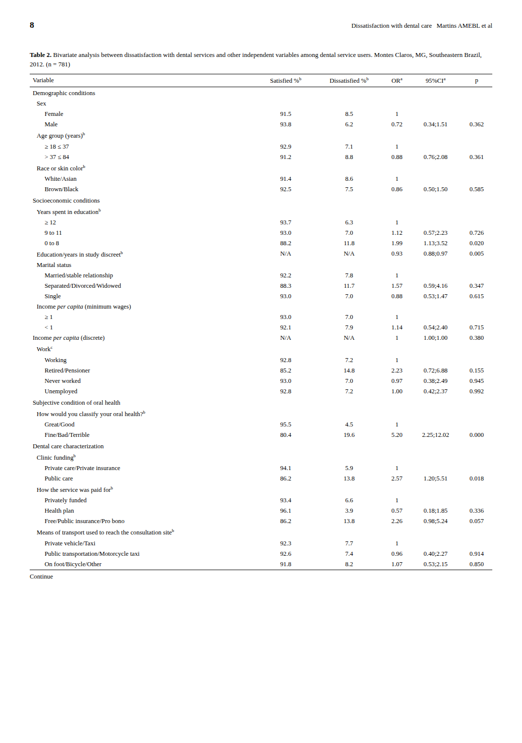8 Dissatisfaction with dental care Martins AMEBL et al
Table 2. Bivariate analysis between dissatisfaction with dental services and other independent variables among dental service users. Montes Claros, MG, Southeastern Brazil, 2012. (n = 781)
| Variable | Satisfied % b | Dissatisfied % b | OR a | 95%CI a | p |
| --- | --- | --- | --- | --- | --- |
| Demographic conditions | | | | | |
| Sex | | | | | |
| Female | 91.5 | 8.5 | 1 | | |
| Male | 93.8 | 6.2 | 0.72 | 0.34;1.51 | 0.362 |
| Age group (years) b | | | | | |
| ≥ 18 ≤ 37 | 92.9 | 7.1 | 1 | | |
| > 37 ≤ 84 | 91.2 | 8.8 | 0.88 | 0.76;2.08 | 0.361 |
| Race or skin color b | | | | | |
| White/Asian | 91.4 | 8.6 | 1 | | |
| Brown/Black | 92.5 | 7.5 | 0.86 | 0.50;1.50 | 0.585 |
| Socioeconomic conditions | | | | | |
| Years spent in education b | | | | | |
| ≥ 12 | 93.7 | 6.3 | 1 | | |
| 9 to 11 | 93.0 | 7.0 | 1.12 | 0.57;2.23 | 0.726 |
| 0 to 8 | 88.2 | 11.8 | 1.99 | 1.13;3.52 | 0.020 |
| Education/years in study discreet b | N/A | N/A | 0.93 | 0.88;0.97 | 0.005 |
| Marital status | | | | | |
| Married/stable relationship | 92.2 | 7.8 | 1 | | |
| Separated/Divorced/Widowed | 88.3 | 11.7 | 1.57 | 0.59;4.16 | 0.347 |
| Single | 93.0 | 7.0 | 0.88 | 0.53;1.47 | 0.615 |
| Income per capita (minimum wages) | | | | | |
| ≥ 1 | 93.0 | 7.0 | 1 | | |
| < 1 | 92.1 | 7.9 | 1.14 | 0.54;2.40 | 0.715 |
| Income per capita (discrete) | N/A | N/A | 1 | 1.00;1.00 | 0.380 |
| Work c | | | | | |
| Working | 92.8 | 7.2 | 1 | | |
| Retired/Pensioner | 85.2 | 14.8 | 2.23 | 0.72;6.88 | 0.155 |
| Never worked | 93.0 | 7.0 | 0.97 | 0.38;2.49 | 0.945 |
| Unemployed | 92.8 | 7.2 | 1.00 | 0.42;2.37 | 0.992 |
| Subjective condition of oral health | | | | | |
| How would you classify your oral health? b | | | | | |
| Great/Good | 95.5 | 4.5 | 1 | | |
| Fine/Bad/Terrible | 80.4 | 19.6 | 5.20 | 2.25;12.02 | 0.000 |
| Dental care characterization | | | | | |
| Clinic funding b | | | | | |
| Private care/Private insurance | 94.1 | 5.9 | 1 | | |
| Public care | 86.2 | 13.8 | 2.57 | 1.20;5.51 | 0.018 |
| How the service was paid for b | | | | | |
| Privately funded | 93.4 | 6.6 | 1 | | |
| Health plan | 96.1 | 3.9 | 0.57 | 0.18;1.85 | 0.336 |
| Free/Public insurance/Pro bono | 86.2 | 13.8 | 2.26 | 0.98;5.24 | 0.057 |
| Means of transport used to reach the consultation site b | | | | | |
| Private vehicle/Taxi | 92.3 | 7.7 | 1 | | |
| Public transportation/Motorcycle taxi | 92.6 | 7.4 | 0.96 | 0.40;2.27 | 0.914 |
| On foot/Bicycle/Other | 91.8 | 8.2 | 1.07 | 0.53;2.15 | 0.850 |
Continue